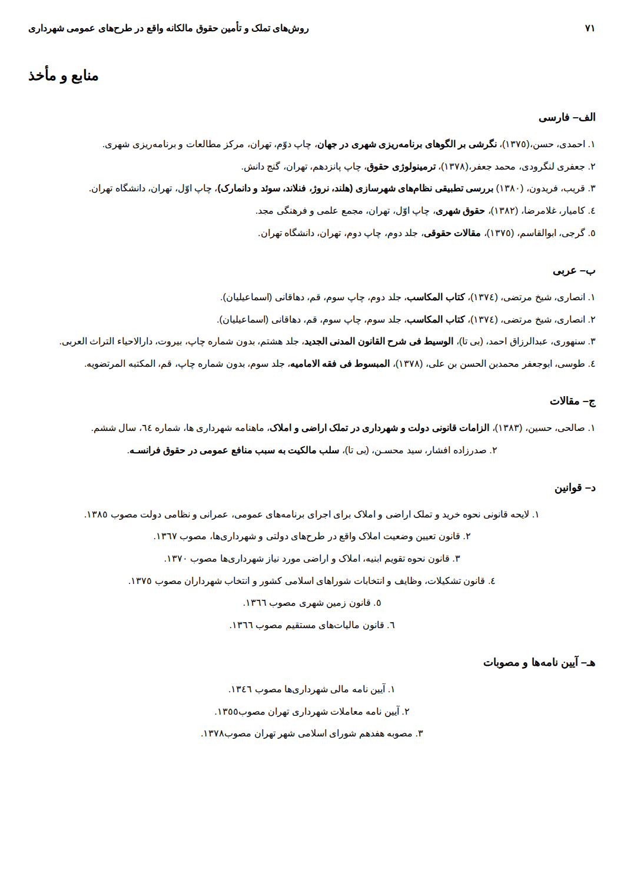٧١ روش‌های تملک و تأمین حقوق مالکانه واقع در طرح‌های عمومی شهرداری
منابع و مأخذ
الف– فارسی
١. احمدی، حسن،(١٣٧٥)، نگرشی بر الگوهای برنامه‌ریزی شهری در جهان، چاپ دوّم، تهران، مرکز مطالعات و برنامه‌ریزی شهری.
٢. جعفری لنگرودی، محمد جعفر،(١٣٧٨)، ترمینولوژی حقوق، چاپ پانزدهم، تهران، گنج دانش.
٣. قریب، فریدون، (١٣٨٠) بررسی تطبیقی نظام‌های شهرسازی (هلند، نروژ، فنلاند، سوئد و دانمارک)، چاپ اوّل، تهران، دانشگاه تهران.
٤. کامیار، غلامرضا، (١٣٨٢)، حقوق شهری، چاپ اوّل، تهران، مجمع علمی و فرهنگی مجد.
٥. گرجی، ابوالقاسم، (١٣٧٥)، مقالات حقوقی، جلد دوم، چاپ دوم، تهران، دانشگاه تهران.
ب– عربی
١. انصاری، شیخ مرتضی، (١٣٧٤)، کتاب المکاسب، جلد دوم، چاپ سوم، قم، دهاقانی (اسماعیلیان).
٢. انصاری، شیخ مرتضی، (١٣٧٤)، کتاب المکاسب، جلد سوم، چاپ سوم، قم، دهاقانی (اسماعیلیان).
٣. سنهوری، عبدالرزاق احمد، (بی تا)، الوسیط فی شرح القانون المدنی الجدید، جلد هشتم، بدون شماره چاپ، بیروت، دارالاحیاء التراث العربی.
٤. طوسی، ابوجعفر محمدبن الحسن بن علی، (١٣٧٨)، المبسوط فی فقه الامامیه، جلد سوم، بدون شماره چاپ، قم، المکتبه المرتضویه.
ج– مقالات
١. صالحی، حسین، (١٣٨٣)، الزامات قانونی دولت و شهرداری در تملک اراضی و املاک، ماهنامه شهرداری ها، شماره ٦٤، سال ششم.
٢. صدرزاده افشار، سید محسـن، (بی تا)، سلب مالکیت به سبب منافع عمومی در حقوق فرانسـه.
د– قوانین
١. لایحه قانونی نحوه خرید و تملک اراضی و املاک برای اجرای برنامه‌های عمومی، عمرانی و نظامی دولت مصوب ١٣٨٥.
٢. قانون تعیین وضعیت املاک واقع در طرح‌های دولتی و شهرداری‌ها، مصوب ١٣٦٧.
٣. قانون نحوه تقویم ابنیه، املاک و اراضی مورد نیاز شهرداری‌ها مصوب ١٣٧٠.
٤. قانون تشکیلات، وظایف و انتخابات شوراهای اسلامی کشور و انتخاب شهرداران مصوب ١٣٧٥.
٥. قانون زمین شهری مصوب ١٣٦٦.
٦. قانون مالیات‌های مستقیم مصوب ١٣٦٦.
هـ– آیین نامه‌ها و مصوبات
١. آیین نامه مالی شهرداری‌ها مصوب ١٣٤٦.
٢. آیین نامه معاملات شهرداری تهران مصوب١٣٥٥.
٣. مصوبه هفدهم شورای اسلامی شهر تهران مصوب١٣٧٨.